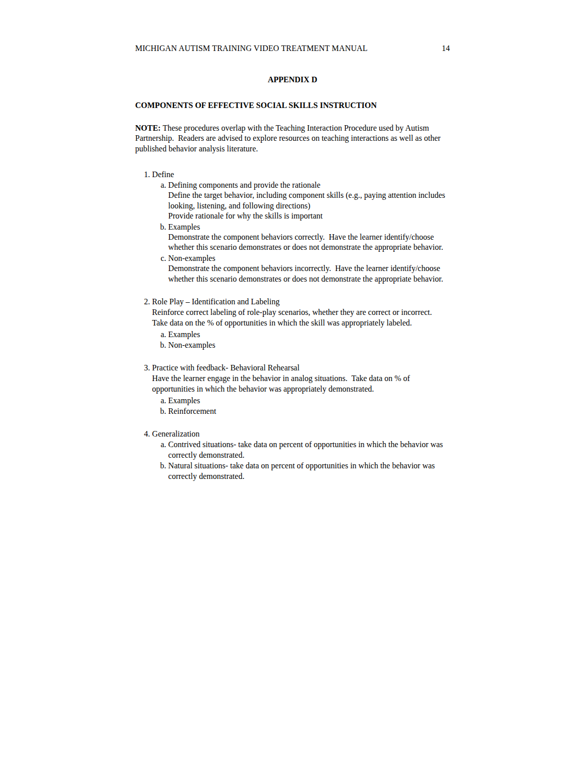MICHIGAN AUTISM TRAINING VIDEO TREATMENT MANUAL 14
APPENDIX D
COMPONENTS OF EFFECTIVE SOCIAL SKILLS INSTRUCTION
NOTE: These procedures overlap with the Teaching Interaction Procedure used by Autism Partnership. Readers are advised to explore resources on teaching interactions as well as other published behavior analysis literature.
Define
Defining components and provide the rationale Define the target behavior, including component skills (e.g., paying attention includes looking, listening, and following directions) Provide rationale for why the skills is important
Examples Demonstrate the component behaviors correctly. Have the learner identify/choose whether this scenario demonstrates or does not demonstrate the appropriate behavior.
Non-examples Demonstrate the component behaviors incorrectly. Have the learner identify/choose whether this scenario demonstrates or does not demonstrate the appropriate behavior.
Role Play – Identification and Labeling
Reinforce correct labeling of role-play scenarios, whether they are correct or incorrect. Take data on the % of opportunities in which the skill was appropriately labeled.
Examples
Non-examples
Practice with feedback- Behavioral Rehearsal
Have the learner engage in the behavior in analog situations. Take data on % of opportunities in which the behavior was appropriately demonstrated.
Examples
Reinforcement
Generalization
Contrived situations- take data on percent of opportunities in which the behavior was correctly demonstrated.
Natural situations- take data on percent of opportunities in which the behavior was correctly demonstrated.